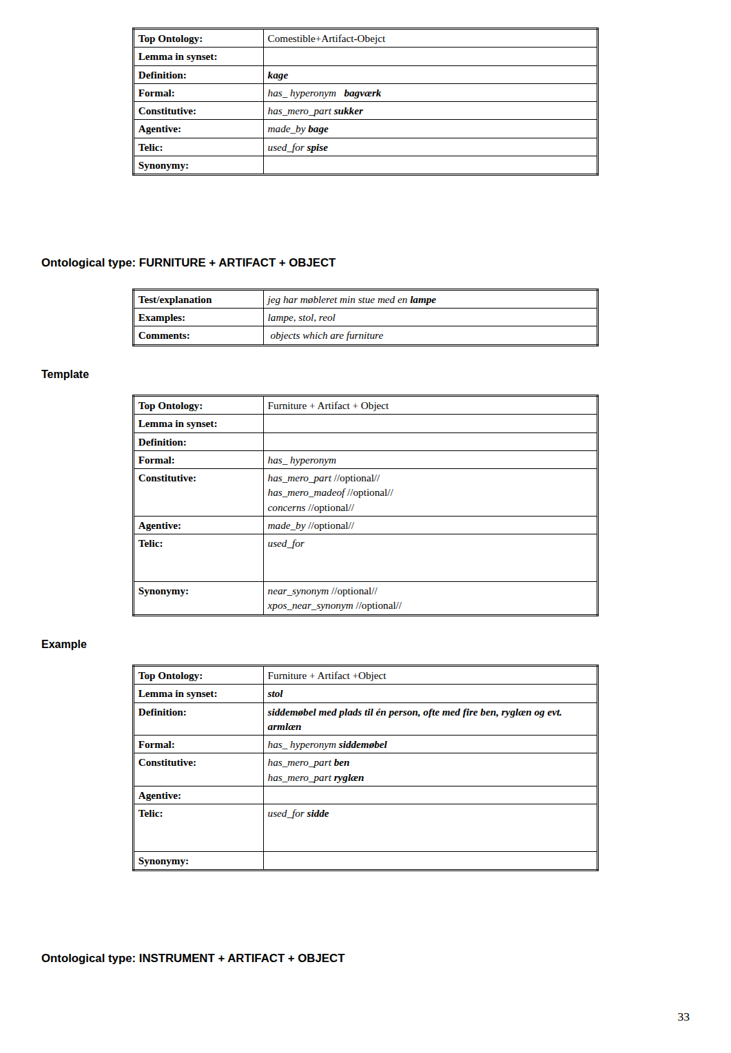| Top Ontology: | Comestible+Artifact-Obejct |
| Lemma in synset: | |
| Definition: | kage |
| Formal: | has_ hyperonym bagværk |
| Constitutive: | has_mero_part sukker |
| Agentive: | made_by bage |
| Telic: | used_for spise |
| Synonymy: | |
Ontological type: FURNITURE + ARTIFACT + OBJECT
| Test/explanation | jeg har møbleret min stue med en lampe |
| Examples: | lampe, stol, reol |
| Comments: | objects which are furniture |
Template
| Top Ontology: | Furniture + Artifact + Object |
| Lemma in synset: | |
| Definition: | |
| Formal: | has_ hyperonym |
| Constitutive: | has_mero_part //optional// has_mero_madeof //optional// concerns //optional// |
| Agentive: | made_by //optional// |
| Telic: | used_for |
| Synonymy: | near_synonym //optional// xpos_near_synonym //optional// |
Example
| Top Ontology: | Furniture + Artifact +Object |
| Lemma in synset: | stol |
| Definition: | siddemøbel med plads til én person, ofte med fire ben, ryglæn og evt. armlæn |
| Formal: | has_ hyperonym siddemøbel |
| Constitutive: | has_mero_part ben has_mero_part ryglæn |
| Agentive: | |
| Telic: | used_for sidde |
| Synonymy: | |
Ontological type: INSTRUMENT + ARTIFACT + OBJECT
33